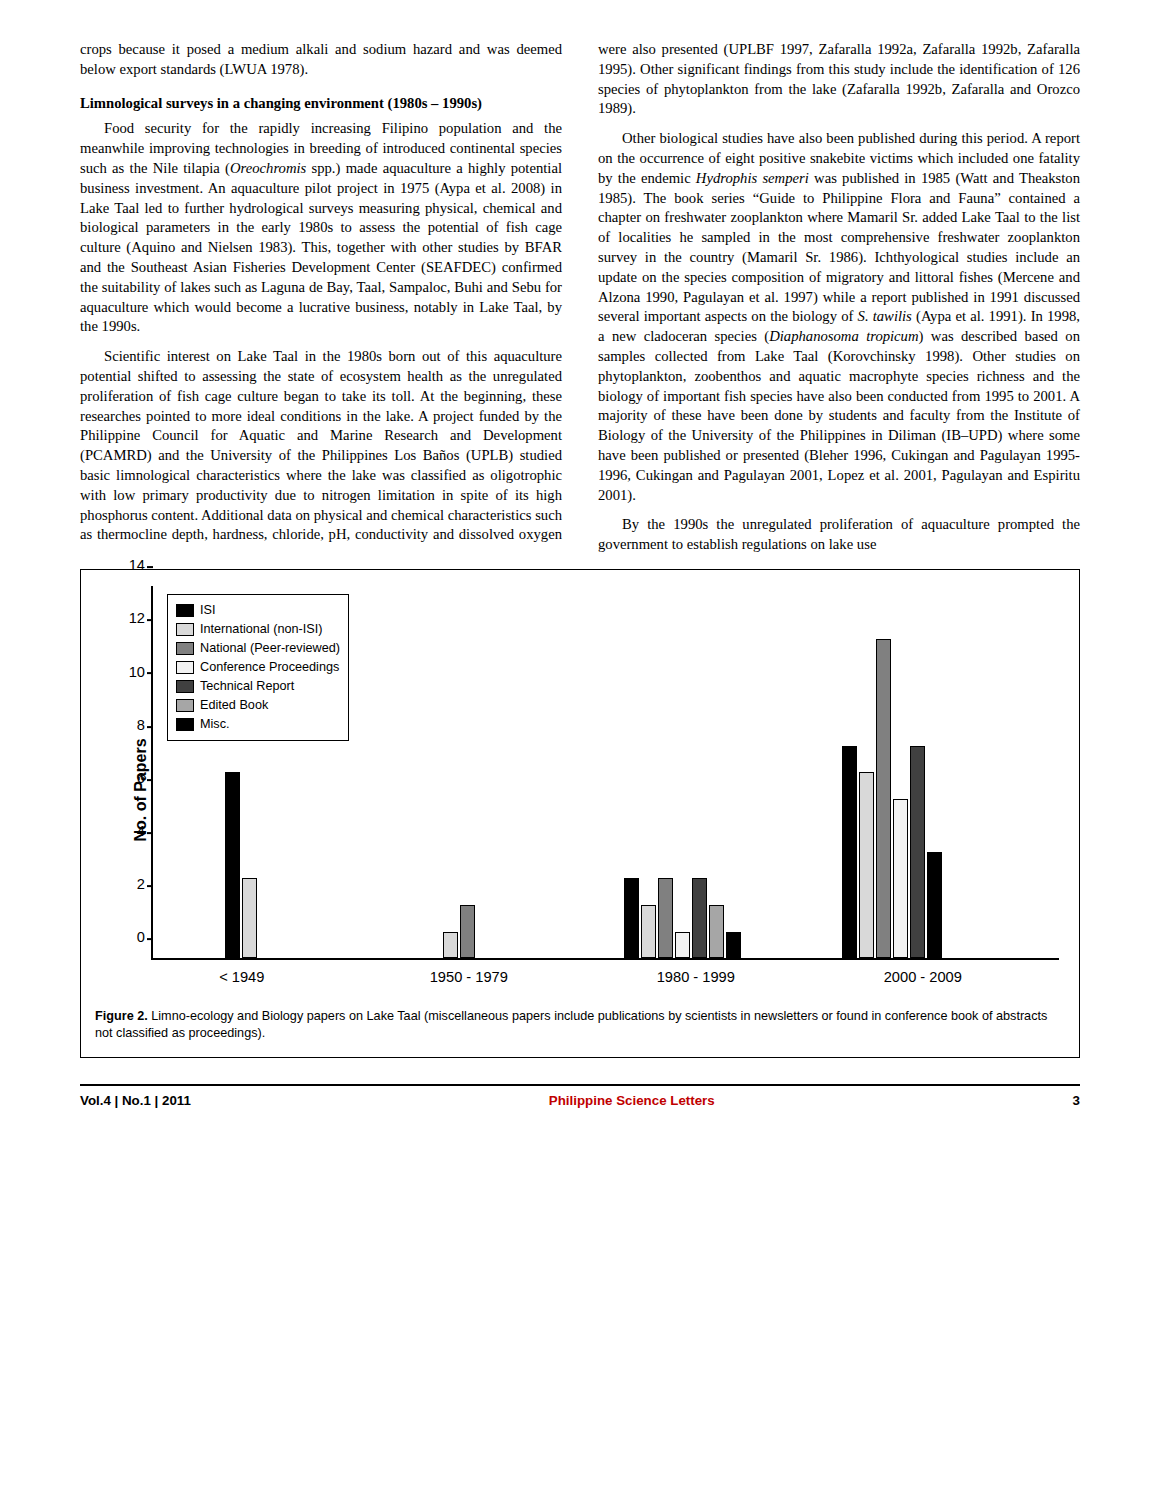crops because it posed a medium alkali and sodium hazard and was deemed below export standards (LWUA 1978).
Limnological surveys in a changing environment (1980s – 1990s)
Food security for the rapidly increasing Filipino population and the meanwhile improving technologies in breeding of introduced continental species such as the Nile tilapia (Oreochromis spp.) made aquaculture a highly potential business investment. An aquaculture pilot project in 1975 (Aypa et al. 2008) in Lake Taal led to further hydrological surveys measuring physical, chemical and biological parameters in the early 1980s to assess the potential of fish cage culture (Aquino and Nielsen 1983). This, together with other studies by BFAR and the Southeast Asian Fisheries Development Center (SEAFDEC) confirmed the suitability of lakes such as Laguna de Bay, Taal, Sampaloc, Buhi and Sebu for aquaculture which would become a lucrative business, notably in Lake Taal, by the 1990s.
Scientific interest on Lake Taal in the 1980s born out of this aquaculture potential shifted to assessing the state of ecosystem health as the unregulated proliferation of fish cage culture began to take its toll. At the beginning, these researches pointed to more ideal conditions in the lake. A project funded by the Philippine Council for Aquatic and Marine Research and Development (PCAMRD) and the University of the Philippines Los Baños (UPLB) studied basic limnological characteristics where the lake was classified as oligotrophic with low primary productivity due to nitrogen limitation in spite of its high phosphorus content. Additional data on physical and chemical characteristics such as thermocline depth, hardness, chloride, pH, conductivity and dissolved oxygen were also presented (UPLBF 1997, Zafaralla 1992a, Zafaralla 1992b, Zafaralla 1995). Other significant findings from this study include the identification of 126 species of phytoplankton from the lake (Zafaralla 1992b, Zafaralla and Orozco 1989).
Other biological studies have also been published during this period. A report on the occurrence of eight positive snakebite victims which included one fatality by the endemic Hydrophis semperi was published in 1985 (Watt and Theakston 1985). The book series “Guide to Philippine Flora and Fauna” contained a chapter on freshwater zooplankton where Mamaril Sr. added Lake Taal to the list of localities he sampled in the most comprehensive freshwater zooplankton survey in the country (Mamaril Sr. 1986). Ichthyological studies include an update on the species composition of migratory and littoral fishes (Mercene and Alzona 1990, Pagulayan et al. 1997) while a report published in 1991 discussed several important aspects on the biology of S. tawilis (Aypa et al. 1991). In 1998, a new cladoceran species (Diaphanosoma tropicum) was described based on samples collected from Lake Taal (Korovchinsky 1998). Other studies on phytoplankton, zoobenthos and aquatic macrophyte species richness and the biology of important fish species have also been conducted from 1995 to 2001. A majority of these have been done by students and faculty from the Institute of Biology of the University of the Philippines in Diliman (IB–UPD) where some have been published or presented (Bleher 1996, Cukingan and Pagulayan 1995-1996, Cukingan and Pagulayan 2001, Lopez et al. 2001, Pagulayan and Espiritu 2001).
By the 1990s the unregulated proliferation of aquaculture prompted the government to establish regulations on lake use
No. of Papers
ISI
International (non-ISI)
National (Peer-reviewed)
Conference Proceedings
Technical Report
Edited Book
Misc.
0
2
4
6
8
10
12
14
< 1949
1950 - 1979
1980 - 1999
2000 - 2009
Figure 2. Limno-ecology and Biology papers on Lake Taal (miscellaneous papers include publications by scientists in newsletters or found in conference book of abstracts not classified as proceedings).
Vol.4 | No.1 | 2011
Philippine Science Letters
3